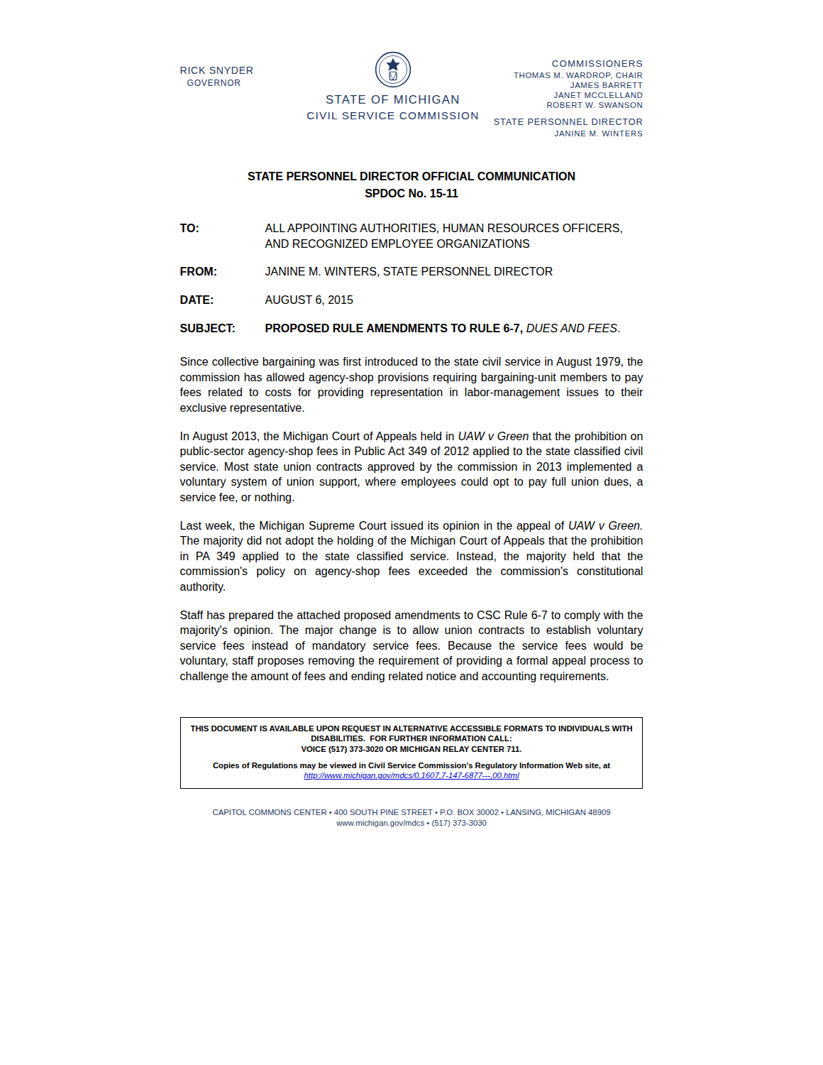RICK SNYDER
GOVERNOR
STATE OF MICHIGAN
CIVIL SERVICE COMMISSION
COMMISSIONERS
THOMAS M. WARDROP, CHAIR
JAMES BARRETT
JANET MCCLELLAND
ROBERT W. SWANSON
STATE PERSONNEL DIRECTOR
JANINE M. WINTERS
STATE PERSONNEL DIRECTOR OFFICIAL COMMUNICATION
SPDOC No. 15-11
| TO: | ALL APPOINTING AUTHORITIES, HUMAN RESOURCES OFFICERS, AND RECOGNIZED EMPLOYEE ORGANIZATIONS |
| FROM: | JANINE M. WINTERS, STATE PERSONNEL DIRECTOR |
| DATE: | AUGUST 6, 2015 |
| SUBJECT: | PROPOSED RULE AMENDMENTS TO RULE 6-7, DUES AND FEES . |
Since collective bargaining was first introduced to the state civil service in August 1979, the commission has allowed agency-shop provisions requiring bargaining-unit members to pay fees related to costs for providing representation in labor-management issues to their exclusive representative.
In August 2013, the Michigan Court of Appeals held in UAW v Green that the prohibition on public-sector agency-shop fees in Public Act 349 of 2012 applied to the state classified civil service. Most state union contracts approved by the commission in 2013 implemented a voluntary system of union support, where employees could opt to pay full union dues, a service fee, or nothing.
Last week, the Michigan Supreme Court issued its opinion in the appeal of UAW v Green. The majority did not adopt the holding of the Michigan Court of Appeals that the prohibition in PA 349 applied to the state classified service. Instead, the majority held that the commission's policy on agency-shop fees exceeded the commission's constitutional authority.
Staff has prepared the attached proposed amendments to CSC Rule 6-7 to comply with the majority's opinion. The major change is to allow union contracts to establish voluntary service fees instead of mandatory service fees. Because the service fees would be voluntary, staff proposes removing the requirement of providing a formal appeal process to challenge the amount of fees and ending related notice and accounting requirements.
THIS DOCUMENT IS AVAILABLE UPON REQUEST IN ALTERNATIVE ACCESSIBLE FORMATS TO INDIVIDUALS WITH DISABILITIES. FOR FURTHER INFORMATION CALL:
VOICE (517) 373-3020 OR MICHIGAN RELAY CENTER 711.
Copies of Regulations may be viewed in Civil Service Commission's Regulatory Information Web site, at
http://www.michigan.gov/mdcs/0,1607,7-147-6877---,00.html
CAPITOL COMMONS CENTER • 400 SOUTH PINE STREET • P.O. BOX 30002 • LANSING, MICHIGAN 48909
www.michigan.gov/mdcs • (517) 373-3030